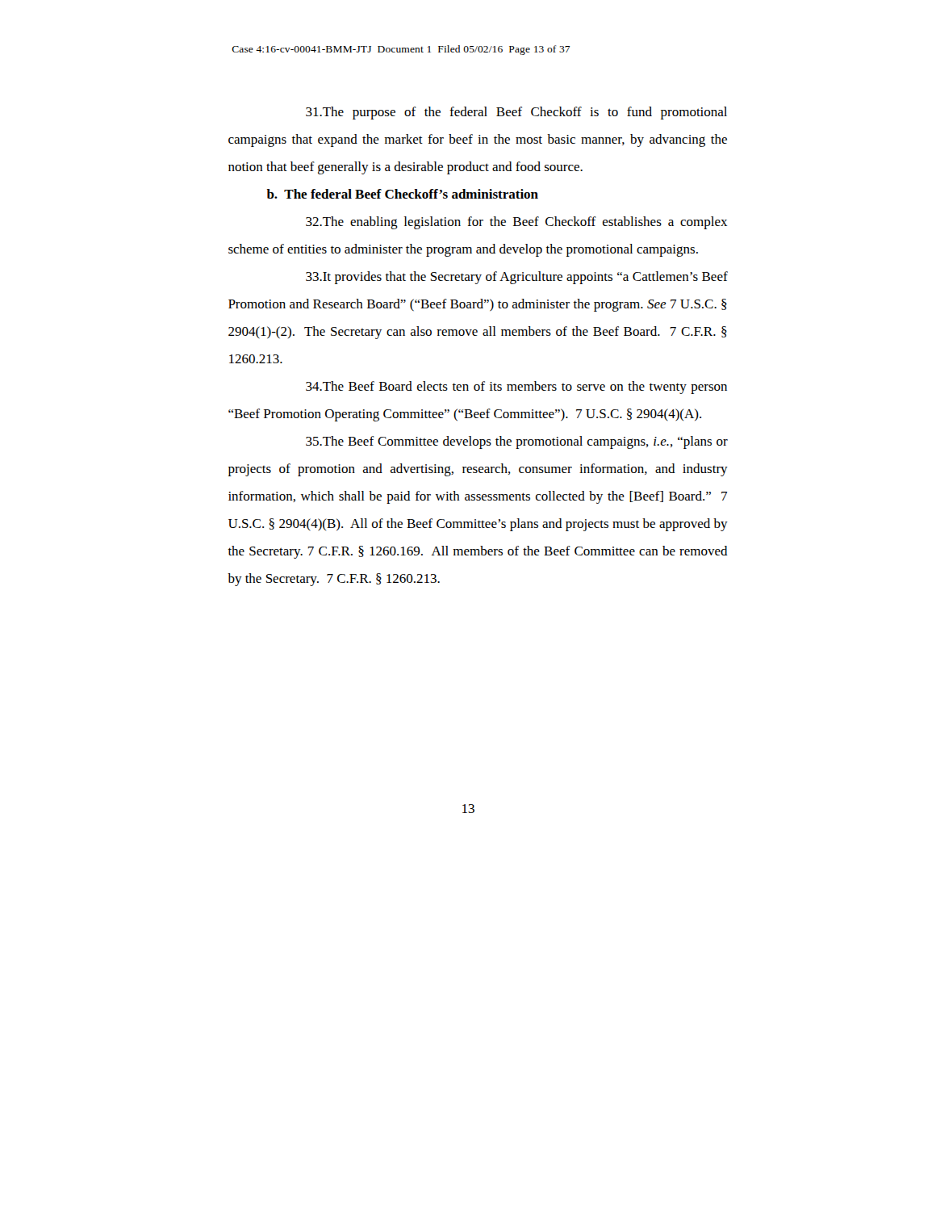Case 4:16-cv-00041-BMM-JTJ Document 1 Filed 05/02/16 Page 13 of 37
31. The purpose of the federal Beef Checkoff is to fund promotional campaigns that expand the market for beef in the most basic manner, by advancing the notion that beef generally is a desirable product and food source.
b. The federal Beef Checkoff’s administration
32. The enabling legislation for the Beef Checkoff establishes a complex scheme of entities to administer the program and develop the promotional campaigns.
33. It provides that the Secretary of Agriculture appoints “a Cattlemen’s Beef Promotion and Research Board” (“Beef Board”) to administer the program. See 7 U.S.C. § 2904(1)-(2). The Secretary can also remove all members of the Beef Board. 7 C.F.R. § 1260.213.
34. The Beef Board elects ten of its members to serve on the twenty person “Beef Promotion Operating Committee” (“Beef Committee”). 7 U.S.C. § 2904(4)(A).
35. The Beef Committee develops the promotional campaigns, i.e., “plans or projects of promotion and advertising, research, consumer information, and industry information, which shall be paid for with assessments collected by the [Beef] Board.” 7 U.S.C. § 2904(4)(B). All of the Beef Committee’s plans and projects must be approved by the Secretary. 7 C.F.R. § 1260.169. All members of the Beef Committee can be removed by the Secretary. 7 C.F.R. § 1260.213.
13